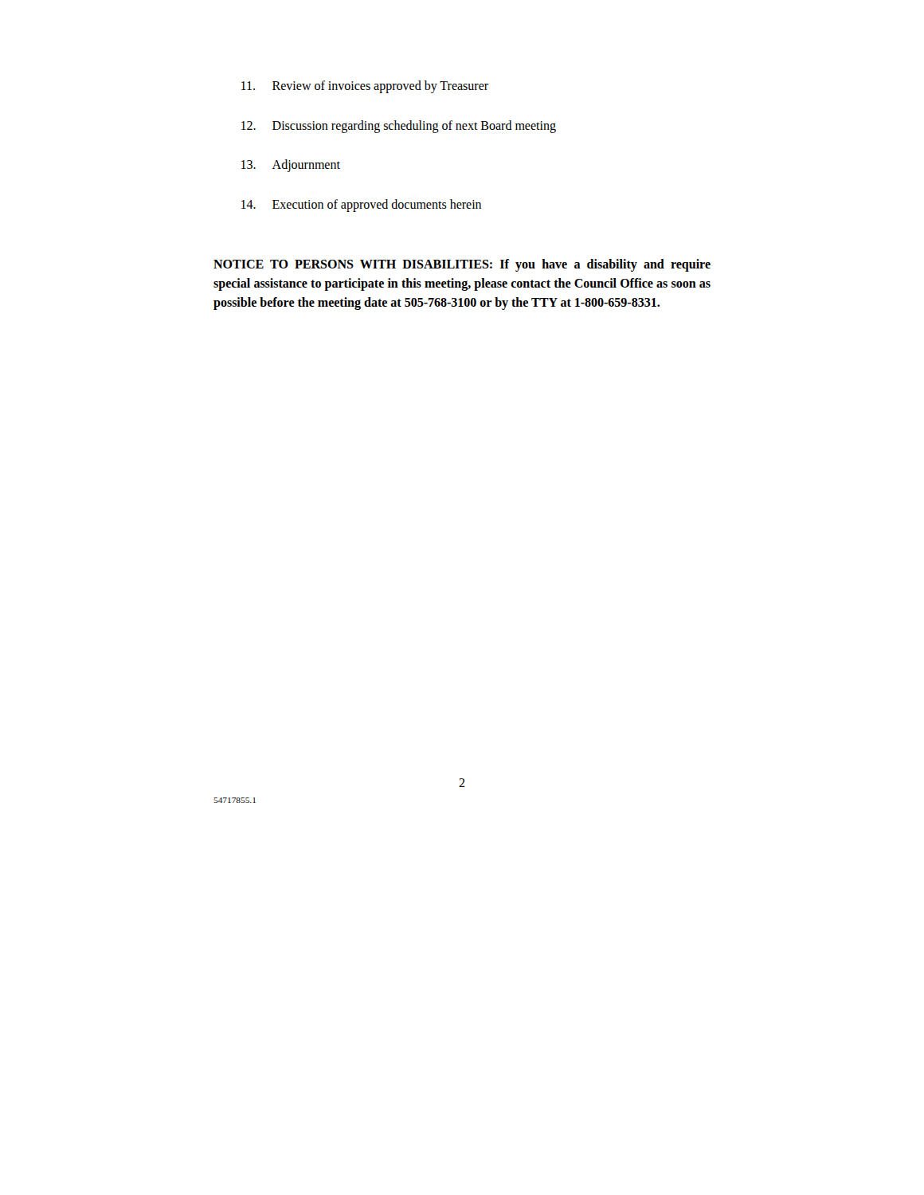11. Review of invoices approved by Treasurer
12. Discussion regarding scheduling of next Board meeting
13. Adjournment
14. Execution of approved documents herein
NOTICE TO PERSONS WITH DISABILITIES: If you have a disability and require special assistance to participate in this meeting, please contact the Council Office as soon as possible before the meeting date at 505-768-3100 or by the TTY at 1-800-659-8331.
2
54717855.1